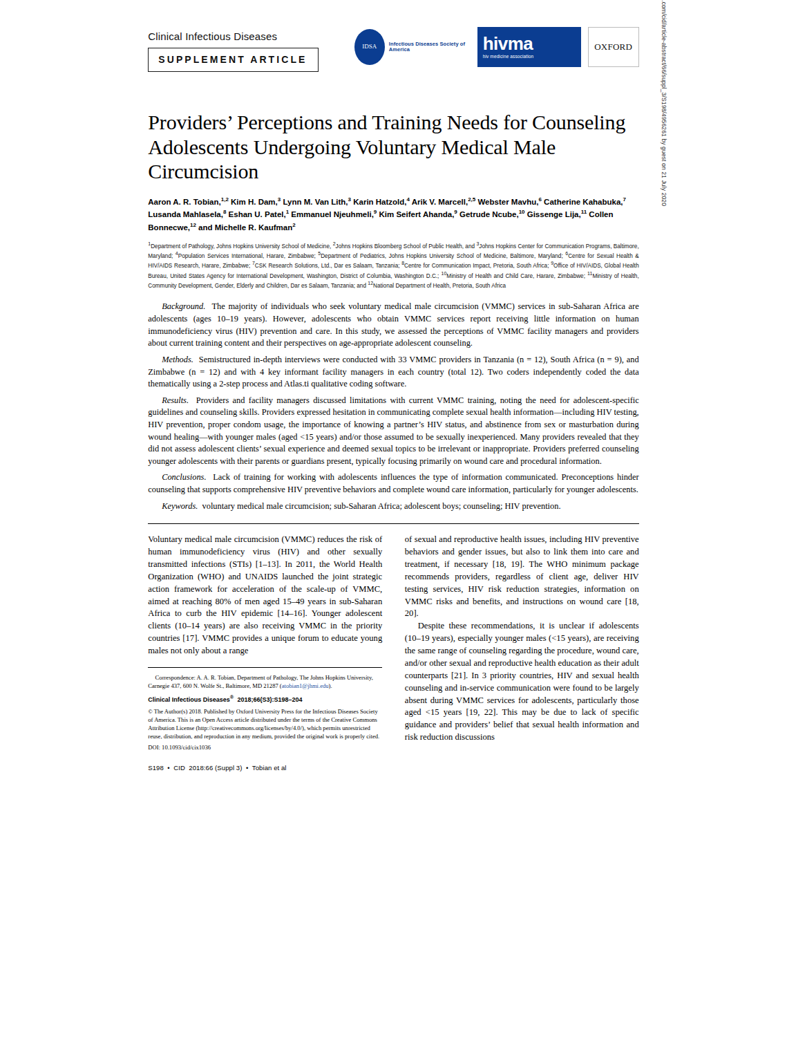Downloaded from https://academic.oup.com/cid/article-abstract/66/suppl_3/S198/4956261 by guest on 21 July 2020
Clinical Infectious Diseases
Supplement Article
IDSA
Infectious Diseases Society of America
hivma
hiv medicine association
OXFORD
Providers’ Perceptions and Training Needs for Counseling Adolescents Undergoing Voluntary Medical Male Circumcision
Aaron A. R. Tobian,1,2 Kim H. Dam,3 Lynn M. Van Lith,3 Karin Hatzold,4 Arik V. Marcell,2,5 Webster Mavhu,6 Catherine Kahabuka,7 Lusanda Mahlasela,8 Eshan U. Patel,1 Emmanuel Njeuhmeli,9 Kim Seifert Ahanda,9 Getrude Ncube,10 Gissenge Lija,11 Collen Bonnecwe,12 and Michelle R. Kaufman2
1Department of Pathology, Johns Hopkins University School of Medicine, 2Johns Hopkins Bloomberg School of Public Health, and 3Johns Hopkins Center for Communication Programs, Baltimore, Maryland; 4Population Services International, Harare, Zimbabwe; 5Department of Pediatrics, Johns Hopkins University School of Medicine, Baltimore, Maryland; 6Centre for Sexual Health & HIV/AIDS Research, Harare, Zimbabwe; 7CSK Research Solutions, Ltd., Dar es Salaam, Tanzania; 8Centre for Communication Impact, Pretoria, South Africa; 9Office of HIV/AIDS, Global Health Bureau, United States Agency for International Development, Washington, District of Columbia, Washington D.C.; 10Ministry of Health and Child Care, Harare, Zimbabwe; 11Ministry of Health, Community Development, Gender, Elderly and Children, Dar es Salaam, Tanzania; and 12National Department of Health, Pretoria, South Africa
Background. The majority of individuals who seek voluntary medical male circumcision (VMMC) services in sub-Saharan Africa are adolescents (ages 10–19 years). However, adolescents who obtain VMMC services report receiving little information on human immunodeficiency virus (HIV) prevention and care. In this study, we assessed the perceptions of VMMC facility managers and providers about current training content and their perspectives on age-appropriate adolescent counseling.
Methods. Semistructured in-depth interviews were conducted with 33 VMMC providers in Tanzania (n = 12), South Africa (n = 9), and Zimbabwe (n = 12) and with 4 key informant facility managers in each country (total 12). Two coders independently coded the data thematically using a 2-step process and Atlas.ti qualitative coding software.
Results. Providers and facility managers discussed limitations with current VMMC training, noting the need for adolescent-specific guidelines and counseling skills. Providers expressed hesitation in communicating complete sexual health information—including HIV testing, HIV prevention, proper condom usage, the importance of knowing a partner’s HIV status, and abstinence from sex or masturbation during wound healing—with younger males (aged <15 years) and/or those assumed to be sexually inexperienced. Many providers revealed that they did not assess adolescent clients’ sexual experience and deemed sexual topics to be irrelevant or inappropriate. Providers preferred counseling younger adolescents with their parents or guardians present, typically focusing primarily on wound care and procedural information.
Conclusions. Lack of training for working with adolescents influences the type of information communicated. Preconceptions hinder counseling that supports comprehensive HIV preventive behaviors and complete wound care information, particularly for younger adolescents.
Keywords. voluntary medical male circumcision; sub-Saharan Africa; adolescent boys; counseling; HIV prevention.
Voluntary medical male circumcision (VMMC) reduces the risk of human immunodeficiency virus (HIV) and other sexually transmitted infections (STIs) [1–13]. In 2011, the World Health Organization (WHO) and UNAIDS launched the joint strategic action framework for acceleration of the scale-up of VMMC, aimed at reaching 80% of men aged 15–49 years in sub-Saharan Africa to curb the HIV epidemic [14–16]. Younger adolescent clients (10–14 years) are also receiving VMMC in the priority countries [17]. VMMC provides a unique forum to educate young males not only about a range
Correspondence: A. A. R. Tobian, Department of Pathology, The Johns Hopkins University, Carnegie 437, 600 N. Wolfe St., Baltimore, MD 21287 (atobian1@jhmi.edu).
Clinical Infectious Diseases® 2018;66(S3):S198–204
© The Author(s) 2018. Published by Oxford University Press for the Infectious Diseases Society of America. This is an Open Access article distributed under the terms of the Creative Commons Attribution License (http://creativecommons.org/licenses/by/4.0/), which permits unrestricted reuse, distribution, and reproduction in any medium, provided the original work is properly cited.
DOI: 10.1093/cid/cix1036
of sexual and reproductive health issues, including HIV preventive behaviors and gender issues, but also to link them into care and treatment, if necessary [18, 19]. The WHO minimum package recommends providers, regardless of client age, deliver HIV testing services, HIV risk reduction strategies, information on VMMC risks and benefits, and instructions on wound care [18, 20].
Despite these recommendations, it is unclear if adolescents (10–19 years), especially younger males (<15 years), are receiving the same range of counseling regarding the procedure, wound care, and/or other sexual and reproductive health education as their adult counterparts [21]. In 3 priority countries, HIV and sexual health counseling and in-service communication were found to be largely absent during VMMC services for adolescents, particularly those aged <15 years [19, 22]. This may be due to lack of specific guidance and providers’ belief that sexual health information and risk reduction discussions
S198 • CID 2018:66 (Suppl 3) • Tobian et al